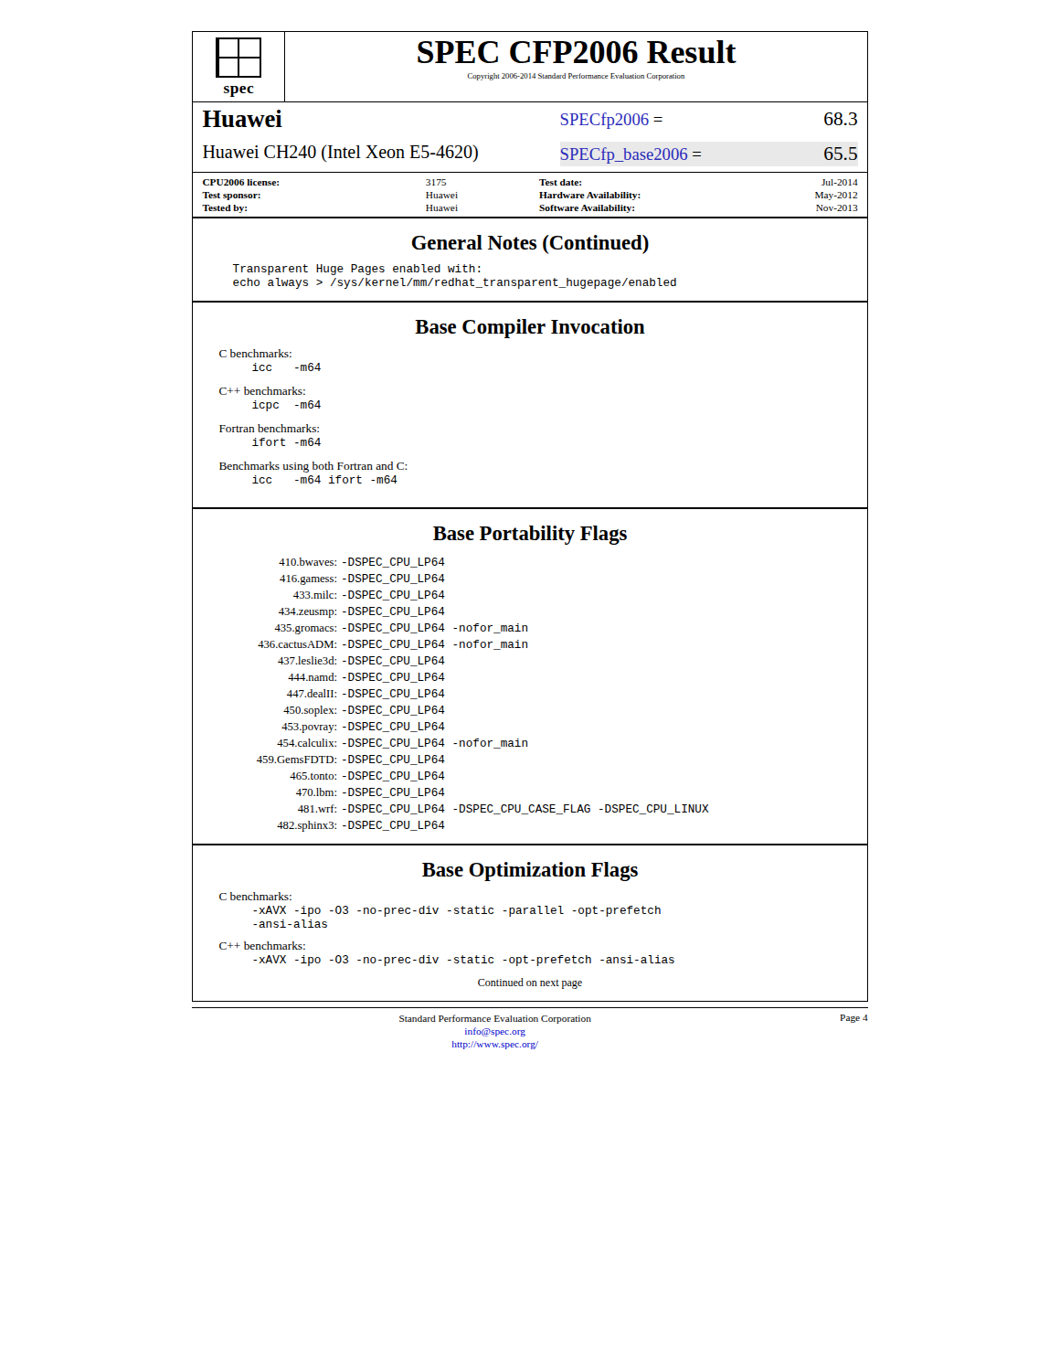spec
SPEC CFP2006 Result
Copyright 2006-2014 Standard Performance Evaluation Corporation
Huawei
Huawei CH240 (Intel Xeon E5-4620)
SPECfp2006 = 68.3
SPECfp_base2006 = 65.5
| CPU2006 license: | 3175 |
| Test sponsor: | Huawei |
| Tested by: | Huawei |
| Test date: | Jul-2014 |
| Hardware Availability: | May-2012 |
| Software Availability: | Nov-2013 |
General Notes (Continued)
  Transparent Huge Pages enabled with:
  echo always > /sys/kernel/mm/redhat_transparent_hugepage/enabled
Base Compiler Invocation
C benchmarks:
icc   -m64
C++ benchmarks:
icpc  -m64
Fortran benchmarks:
ifort -m64
Benchmarks using both Fortran and C:
icc   -m64 ifort -m64
Base Portability Flags
410.bwaves: -DSPEC_CPU_LP64
416.gamess: -DSPEC_CPU_LP64
433.milc: -DSPEC_CPU_LP64
434.zeusmp: -DSPEC_CPU_LP64
435.gromacs: -DSPEC_CPU_LP64 -nofor_main
436.cactusADM: -DSPEC_CPU_LP64 -nofor_main
437.leslie3d: -DSPEC_CPU_LP64
444.namd: -DSPEC_CPU_LP64
447.dealII: -DSPEC_CPU_LP64
450.soplex: -DSPEC_CPU_LP64
453.povray: -DSPEC_CPU_LP64
454.calculix: -DSPEC_CPU_LP64 -nofor_main
459.GemsFDTD: -DSPEC_CPU_LP64
465.tonto: -DSPEC_CPU_LP64
470.lbm: -DSPEC_CPU_LP64
481.wrf: -DSPEC_CPU_LP64 -DSPEC_CPU_CASE_FLAG -DSPEC_CPU_LINUX
482.sphinx3: -DSPEC_CPU_LP64
Base Optimization Flags
C benchmarks:
-xAVX -ipo -O3 -no-prec-div -static -parallel -opt-prefetch
-ansi-alias
C++ benchmarks:
-xAVX -ipo -O3 -no-prec-div -static -opt-prefetch -ansi-alias
Continued on next page
Standard Performance Evaluation Corporation
info@spec.org
http://www.spec.org/
Page 4